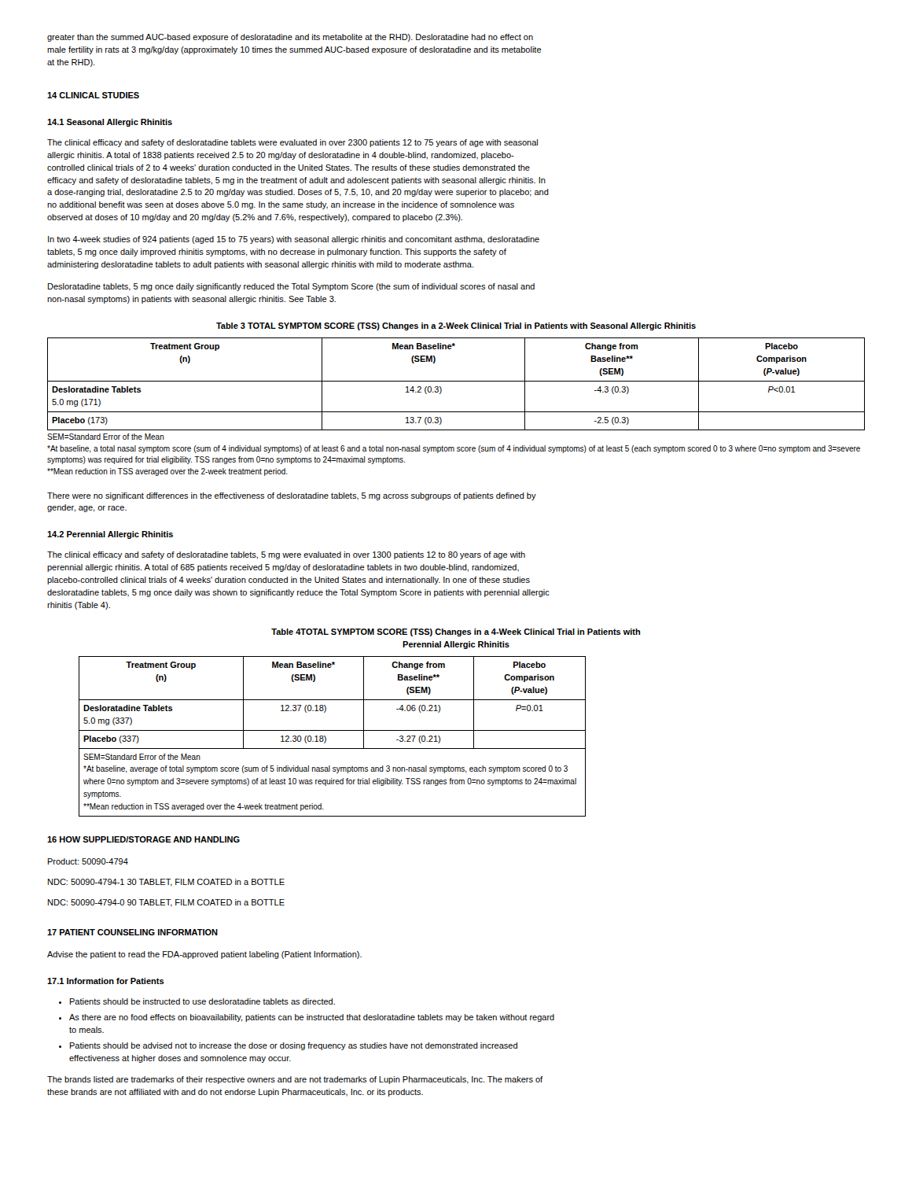greater than the summed AUC-based exposure of desloratadine and its metabolite at the RHD). Desloratadine had no effect on male fertility in rats at 3 mg/kg/day (approximately 10 times the summed AUC-based exposure of desloratadine and its metabolite at the RHD).
14 CLINICAL STUDIES
14.1 Seasonal Allergic Rhinitis
The clinical efficacy and safety of desloratadine tablets were evaluated in over 2300 patients 12 to 75 years of age with seasonal allergic rhinitis. A total of 1838 patients received 2.5 to 20 mg/day of desloratadine in 4 double-blind, randomized, placebo-controlled clinical trials of 2 to 4 weeks' duration conducted in the United States. The results of these studies demonstrated the efficacy and safety of desloratadine tablets, 5 mg in the treatment of adult and adolescent patients with seasonal allergic rhinitis. In a dose-ranging trial, desloratadine 2.5 to 20 mg/day was studied. Doses of 5, 7.5, 10, and 20 mg/day were superior to placebo; and no additional benefit was seen at doses above 5.0 mg. In the same study, an increase in the incidence of somnolence was observed at doses of 10 mg/day and 20 mg/day (5.2% and 7.6%, respectively), compared to placebo (2.3%).
In two 4-week studies of 924 patients (aged 15 to 75 years) with seasonal allergic rhinitis and concomitant asthma, desloratadine tablets, 5 mg once daily improved rhinitis symptoms, with no decrease in pulmonary function. This supports the safety of administering desloratadine tablets to adult patients with seasonal allergic rhinitis with mild to moderate asthma.
Desloratadine tablets, 5 mg once daily significantly reduced the Total Symptom Score (the sum of individual scores of nasal and non-nasal symptoms) in patients with seasonal allergic rhinitis. See Table 3.
Table 3 TOTAL SYMPTOM SCORE (TSS) Changes in a 2-Week Clinical Trial in Patients with Seasonal Allergic Rhinitis
| Treatment Group (n) | Mean Baseline* (SEM) | Change from Baseline** (SEM) | Placebo Comparison ( P -value) |
| --- | --- | --- | --- |
| Desloratadine Tablets 5.0 mg (171) | 14.2 (0.3) | -4.3 (0.3) | P <0.01 |
| Placebo (173) | 13.7 (0.3) | -2.5 (0.3) | |
SEM=Standard Error of the Mean
*At baseline, a total nasal symptom score (sum of 4 individual symptoms) of at least 6 and a total non-nasal symptom score (sum of 4 individual symptoms) of at least 5 (each symptom scored 0 to 3 where 0=no symptom and 3=severe symptoms) was required for trial eligibility. TSS ranges from 0=no symptoms to 24=maximal symptoms.
**Mean reduction in TSS averaged over the 2-week treatment period.
There were no significant differences in the effectiveness of desloratadine tablets, 5 mg across subgroups of patients defined by gender, age, or race.
14.2 Perennial Allergic Rhinitis
The clinical efficacy and safety of desloratadine tablets, 5 mg were evaluated in over 1300 patients 12 to 80 years of age with perennial allergic rhinitis. A total of 685 patients received 5 mg/day of desloratadine tablets in two double-blind, randomized, placebo-controlled clinical trials of 4 weeks' duration conducted in the United States and internationally. In one of these studies desloratadine tablets, 5 mg once daily was shown to significantly reduce the Total Symptom Score in patients with perennial allergic rhinitis (Table 4).
Table 4TOTAL SYMPTOM SCORE (TSS) Changes in a 4-Week Clinical Trial in Patients with
Perennial Allergic Rhinitis
| Treatment Group (n) | Mean Baseline* (SEM) | Change from Baseline** (SEM) | Placebo Comparison ( P -value) |
| --- | --- | --- | --- |
| Desloratadine Tablets 5.0 mg (337) | 12.37 (0.18) | -4.06 (0.21) | P =0.01 |
| Placebo (337) | 12.30 (0.18) | -3.27 (0.21) | |
| SEM=Standard Error of the Mean *At baseline, average of total symptom score (sum of 5 individual nasal symptoms and 3 non-nasal symptoms, each symptom scored 0 to 3 where 0=no symptom and 3=severe symptoms) of at least 10 was required for trial eligibility. TSS ranges from 0=no symptoms to 24=maximal symptoms. **Mean reduction in TSS averaged over the 4-week treatment period. |
16 HOW SUPPLIED/STORAGE AND HANDLING
Product: 50090-4794
NDC: 50090-4794-1 30 TABLET, FILM COATED in a BOTTLE
NDC: 50090-4794-0 90 TABLET, FILM COATED in a BOTTLE
17 PATIENT COUNSELING INFORMATION
Advise the patient to read the FDA-approved patient labeling (Patient Information).
17.1 Information for Patients
Patients should be instructed to use desloratadine tablets as directed.
As there are no food effects on bioavailability, patients can be instructed that desloratadine tablets may be taken without regard to meals.
Patients should be advised not to increase the dose or dosing frequency as studies have not demonstrated increased effectiveness at higher doses and somnolence may occur.
The brands listed are trademarks of their respective owners and are not trademarks of Lupin Pharmaceuticals, Inc. The makers of these brands are not affiliated with and do not endorse Lupin Pharmaceuticals, Inc. or its products.